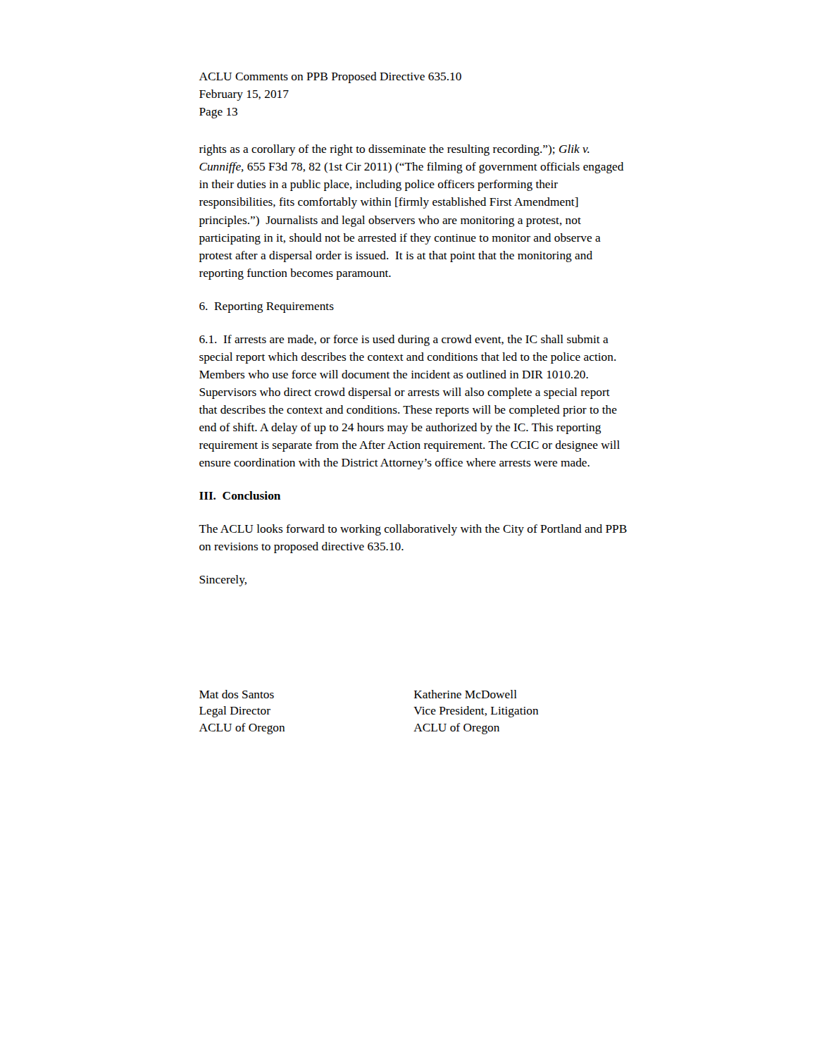ACLU Comments on PPB Proposed Directive 635.10
February 15, 2017
Page 13
rights as a corollary of the right to disseminate the resulting recording.”); Glik v. Cunniffe, 655 F3d 78, 82 (1st Cir 2011) (“The filming of government officials engaged in their duties in a public place, including police officers performing their responsibilities, fits comfortably within [firmly established First Amendment] principles.”) Journalists and legal observers who are monitoring a protest, not participating in it, should not be arrested if they continue to monitor and observe a protest after a dispersal order is issued. It is at that point that the monitoring and reporting function becomes paramount.
6. Reporting Requirements
6.1. If arrests are made, or force is used during a crowd event, the IC shall submit a special report which describes the context and conditions that led to the police action. Members who use force will document the incident as outlined in DIR 1010.20. Supervisors who direct crowd dispersal or arrests will also complete a special report that describes the context and conditions. These reports will be completed prior to the end of shift. A delay of up to 24 hours may be authorized by the IC. This reporting requirement is separate from the After Action requirement. The CCIC or designee will ensure coordination with the District Attorney’s office where arrests were made.
III. Conclusion
The ACLU looks forward to working collaboratively with the City of Portland and PPB on revisions to proposed directive 635.10.
Sincerely,
| Mat dos Santos Legal Director ACLU of Oregon | Katherine McDowell Vice President, Litigation ACLU of Oregon |